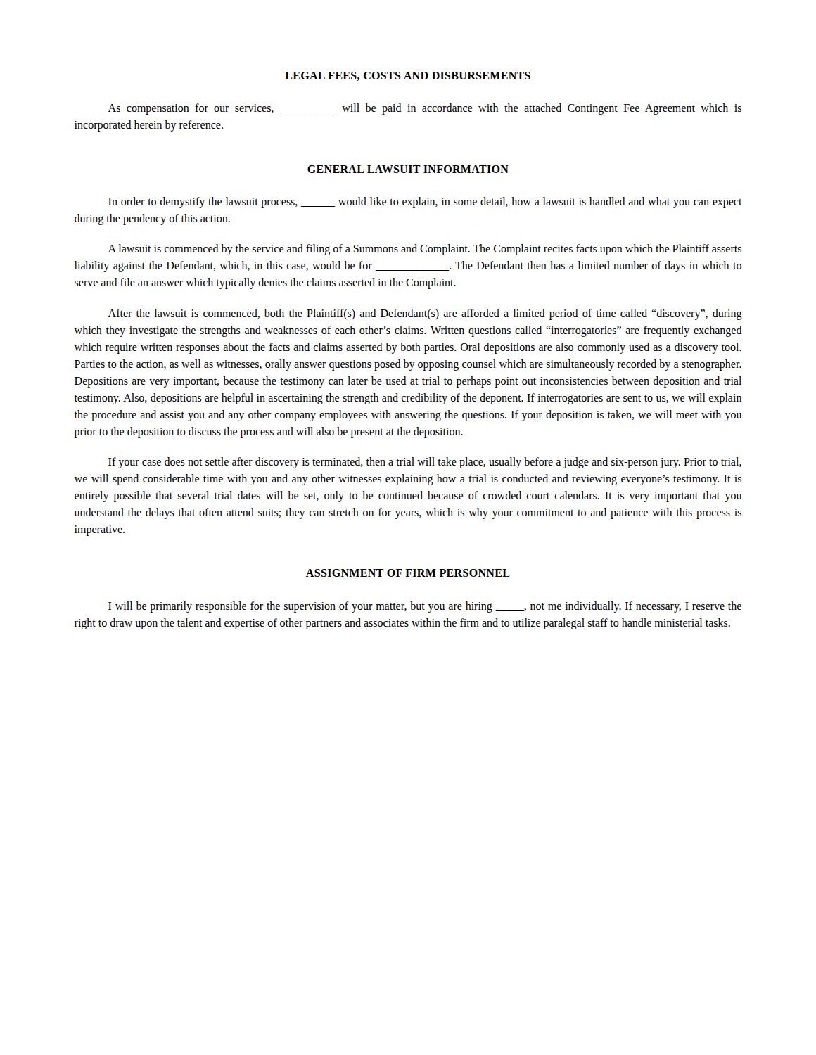Legal Fees, Costs and Disbursements
As compensation for our services, __________ will be paid in accordance with the attached Contingent Fee Agreement which is incorporated herein by reference.
General Lawsuit Information
In order to demystify the lawsuit process, ______ would like to explain, in some detail, how a lawsuit is handled and what you can expect during the pendency of this action.
A lawsuit is commenced by the service and filing of a Summons and Complaint. The Complaint recites facts upon which the Plaintiff asserts liability against the Defendant, which, in this case, would be for _____________. The Defendant then has a limited number of days in which to serve and file an answer which typically denies the claims asserted in the Complaint.
After the lawsuit is commenced, both the Plaintiff(s) and Defendant(s) are afforded a limited period of time called “discovery”, during which they investigate the strengths and weaknesses of each other’s claims. Written questions called “interrogatories” are frequently exchanged which require written responses about the facts and claims asserted by both parties. Oral depositions are also commonly used as a discovery tool. Parties to the action, as well as witnesses, orally answer questions posed by opposing counsel which are simultaneously recorded by a stenographer. Depositions are very important, because the testimony can later be used at trial to perhaps point out inconsistencies between deposition and trial testimony. Also, depositions are helpful in ascertaining the strength and credibility of the deponent. If interrogatories are sent to us, we will explain the procedure and assist you and any other company employees with answering the questions. If your deposition is taken, we will meet with you prior to the deposition to discuss the process and will also be present at the deposition.
If your case does not settle after discovery is terminated, then a trial will take place, usually before a judge and six-person jury. Prior to trial, we will spend considerable time with you and any other witnesses explaining how a trial is conducted and reviewing everyone’s testimony. It is entirely possible that several trial dates will be set, only to be continued because of crowded court calendars. It is very important that you understand the delays that often attend suits; they can stretch on for years, which is why your commitment to and patience with this process is imperative.
Assignment of Firm Personnel
I will be primarily responsible for the supervision of your matter, but you are hiring _____, not me individually. If necessary, I reserve the right to draw upon the talent and expertise of other partners and associates within the firm and to utilize paralegal staff to handle ministerial tasks.